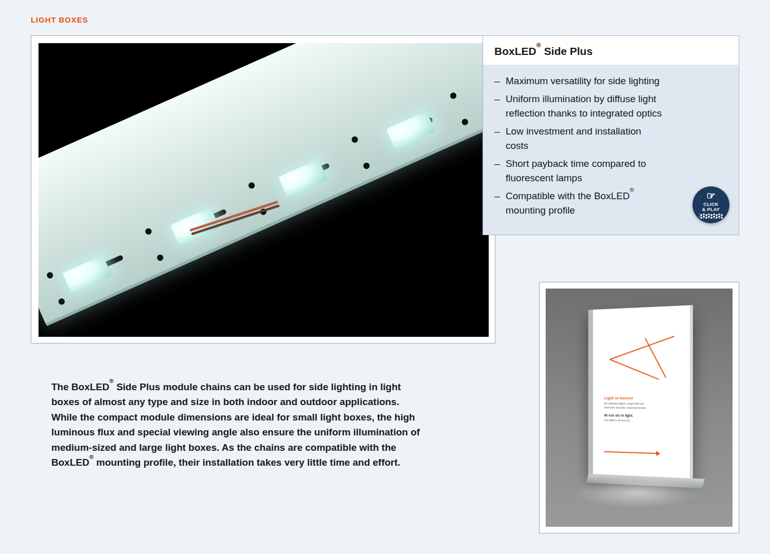Light boxes
BoxLED® Side Plus
Maximum versatility for side lighting
Uniform illumination by diffuse light reflection thanks to integrated optics
Low investment and installation costs
Short payback time compared to fluorescent lamps
Compatible with the BoxLED® mounting profile
☞ CLICK
& PLAY
The BoxLED® Side Plus module chains can be used for side lighting in light boxes of almost any type and size in both indoor and outdoor applications. While the compact module dimensions are ideal for small light boxes, the high luminous flux and special viewing angle also ensure the uniform illumination of medium-sized and large light boxes. As the chains are compatible with the BoxLED® mounting profile, their installation takes very little time and effort.
Light is forever
Sit voluptas adipis, sequi nihil est.
Sed iusto ad justo, sequi ad sectus.
At eos sic in light.
Any light is ad nec sic.